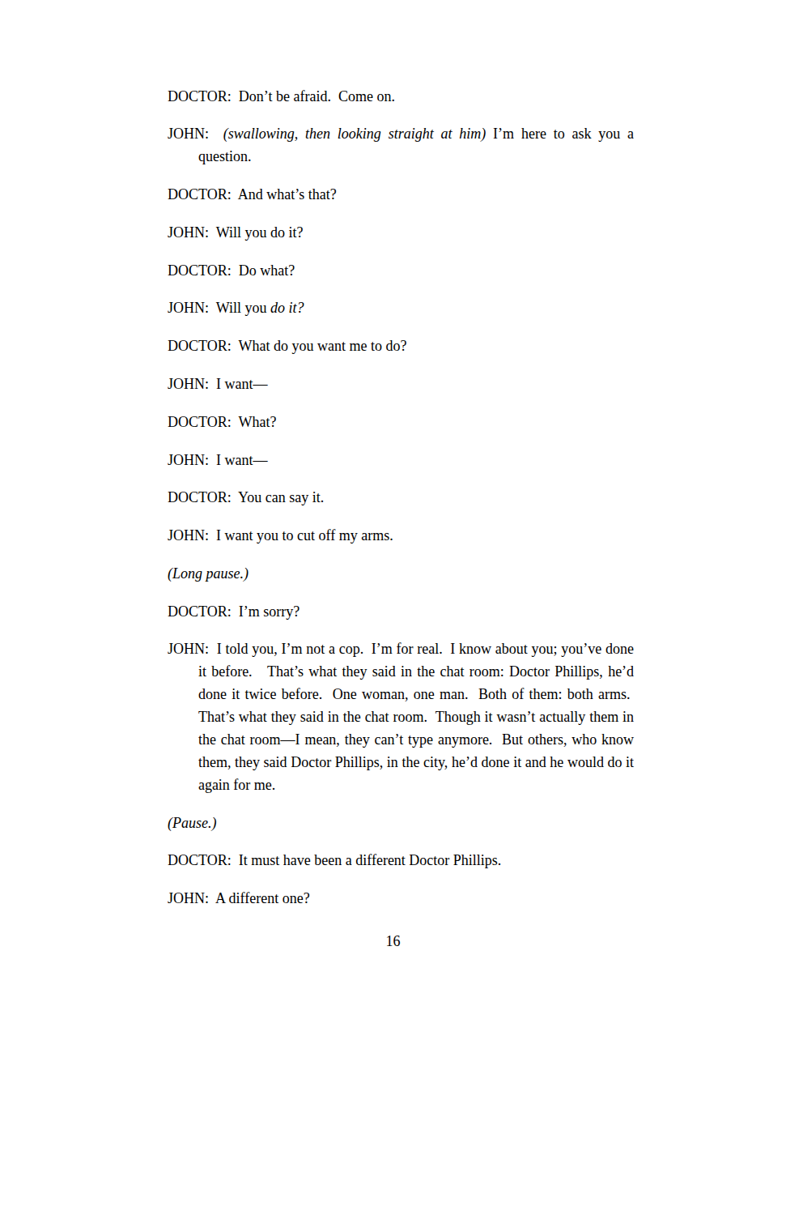DOCTOR: Don’t be afraid. Come on.
JOHN: (swallowing, then looking straight at him) I’m here to ask you a question.
DOCTOR: And what’s that?
JOHN: Will you do it?
DOCTOR: Do what?
JOHN: Will you do it?
DOCTOR: What do you want me to do?
JOHN: I want—
DOCTOR: What?
JOHN: I want—
DOCTOR: You can say it.
JOHN: I want you to cut off my arms.
(Long pause.)
DOCTOR: I’m sorry?
JOHN: I told you, I’m not a cop. I’m for real. I know about you; you’ve done it before. That’s what they said in the chat room: Doctor Phillips, he’d done it twice before. One woman, one man. Both of them: both arms. That’s what they said in the chat room. Though it wasn’t actually them in the chat room—I mean, they can’t type anymore. But others, who know them, they said Doctor Phillips, in the city, he’d done it and he would do it again for me.
(Pause.)
DOCTOR: It must have been a different Doctor Phillips.
JOHN: A different one?
16